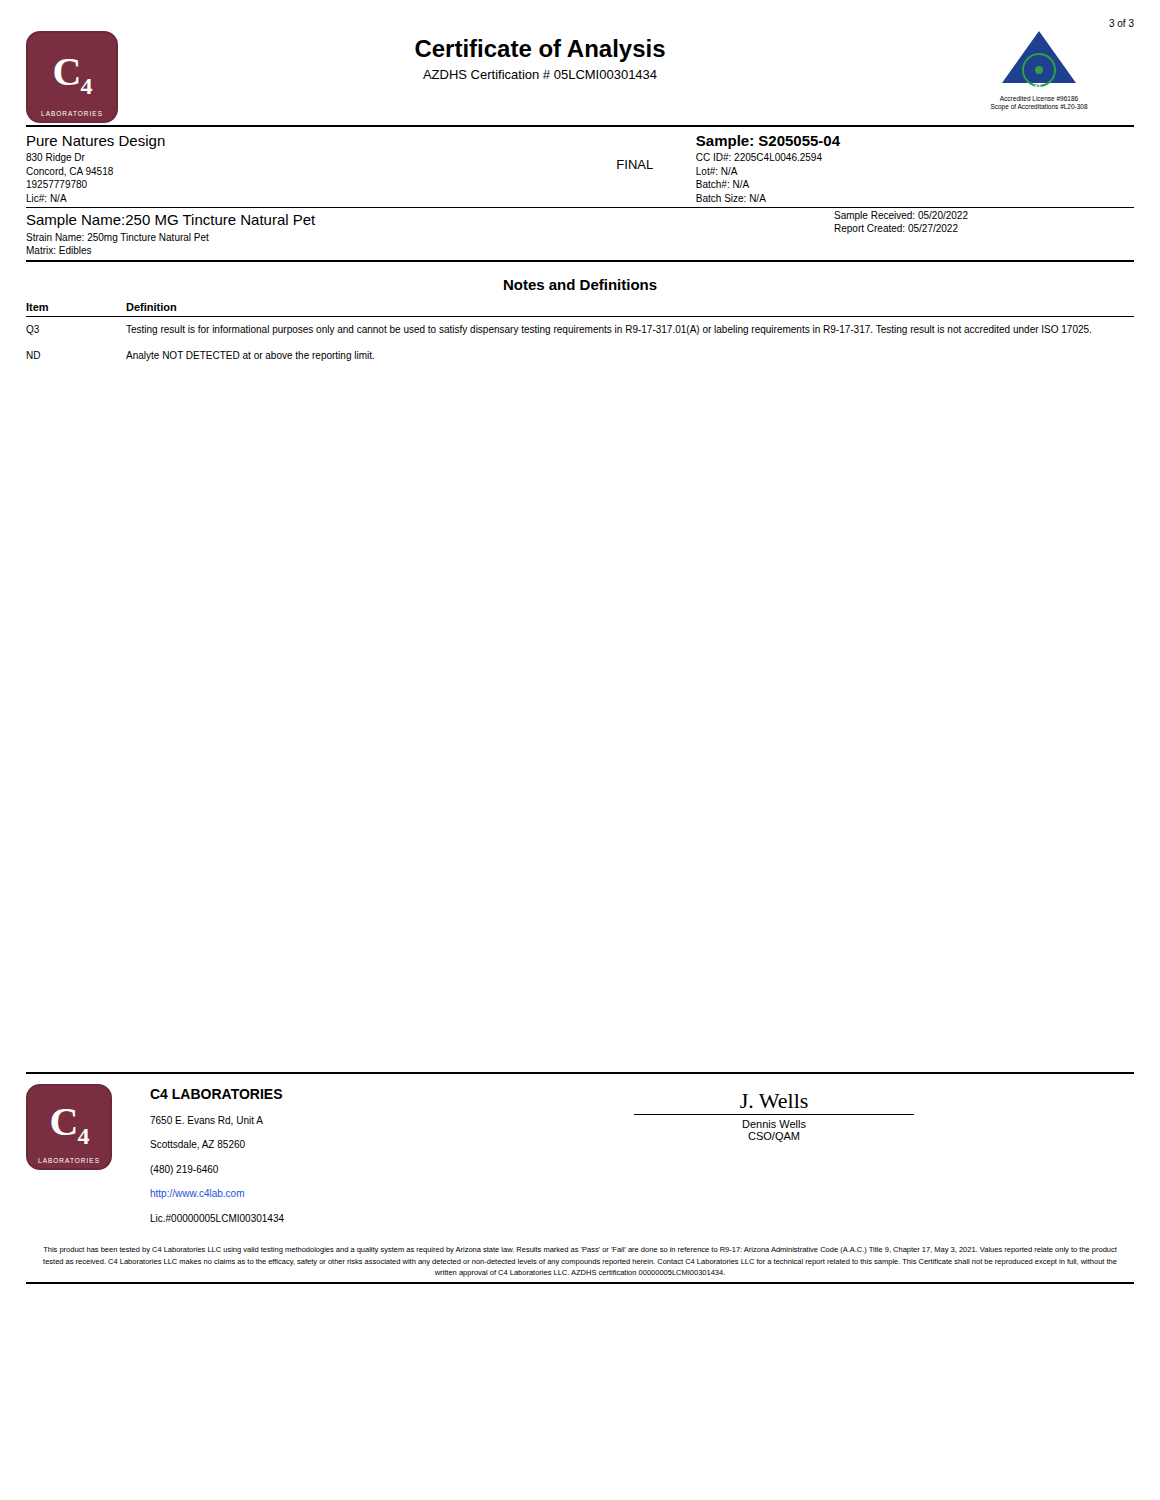3 of 3
C4
Laboratories
Certificate of Analysis
AZDHS Certification # 05LCMI00301434
PJLA
Accredited License #96186
Scope of Accreditations #L20-308
Pure Natures Design
830 Ridge Dr
Concord, CA 94518
19257779780
Lic#: N/A
FINAL
Sample: S205055-04
CC ID#: 2205C4L0046.2594
Lot#: N/A
Batch#: N/A
Batch Size: N/A
Sample Name:250 MG Tincture Natural Pet
Strain Name: 250mg Tincture Natural Pet
Matrix: Edibles
Sample Received: 05/20/2022
Report Created: 05/27/2022
Notes and Definitions
| Item | Definition |
| --- | --- |
| Q3 | Testing result is for informational purposes only and cannot be used to satisfy dispensary testing requirements in R9-17-317.01(A) or labeling requirements in R9-17-317. Testing result is not accredited under ISO 17025. |
| ND | Analyte NOT DETECTED at or above the reporting limit. |
C4
Laboratories
C4 LABORATORIES
7650 E. Evans Rd, Unit A
Scottsdale, AZ 85260
(480) 219-6460
http://www.c4lab.com
Lic.#00000005LCMI00301434
J. Wells
Dennis Wells
CSO/QAM
This product has been tested by C4 Laboratories LLC using valid testing methodologies and a quality system as required by Arizona state law. Results marked as 'Pass' or 'Fail' are done so in reference to R9-17: Arizona Administrative Code (A.A.C.) Title 9, Chapter 17, May 3, 2021. Values reported relate only to the product tested as received. C4 Laboratories LLC makes no claims as to the efficacy, safety or other risks associated with any detected or non-detected levels of any compounds reported herein. Contact C4 Laboratories LLC for a technical report related to this sample. This Certificate shall not be reproduced except in full, without the written approval of C4 Laboratories LLC. AZDHS certification 00000005LCMI00301434.